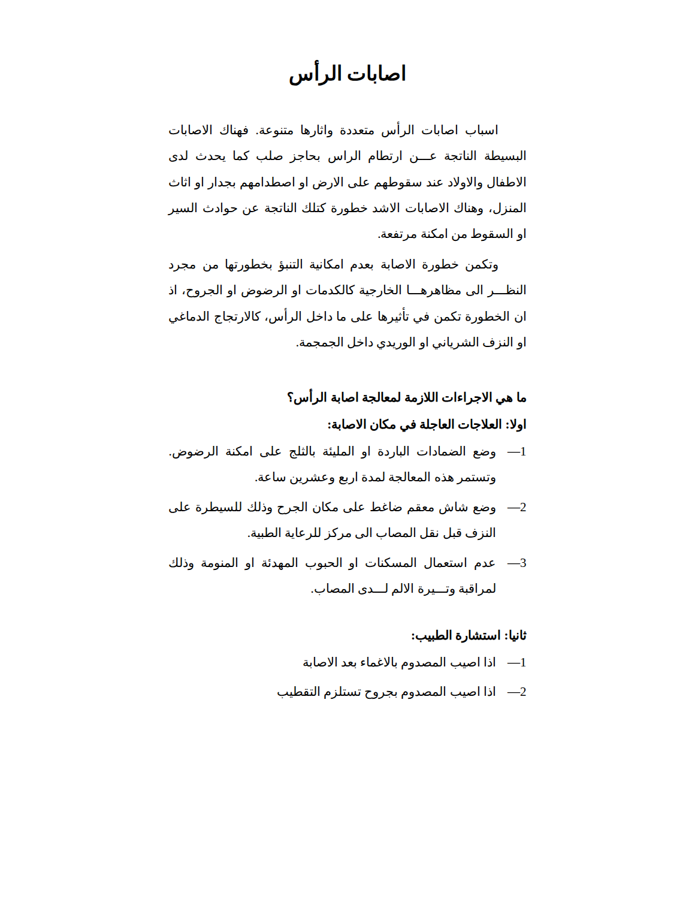اصابات الرأس
اسباب اصابات الرأس متعددة واثارها متنوعة. فهناك الاصابات البسيطة الناتجة عـــن ارتطام الراس بحاجز صلب كما يحدث لدى الاطفال والاولاد عند سقوطهم على الارض او اصطدامهم بجدار او اثاث المنزل، وهناك الاصابات الاشد خطورة كتلك الناتجة عن حوادث السير او السقوط من امكنة مرتفعة.
وتكمن خطورة الاصابة بعدم امكانية التنبؤ بخطورتها من مجرد النظـــر الى مظاهرهـــا الخارجية كالكدمات او الرضوض او الجروح، اذ ان الخطورة تكمن في تأثيرها على ما داخل الرأس، كالارتجاج الدماغي او النزف الشرياني او الوريدي داخل الجمجمة.
ما هي الاجراءات اللازمة لمعالجة اصابة الرأس؟
اولا: العلاجات العاجلة في مكان الاصابة:
1— وضع الضمادات الباردة او المليئة بالثلج على امكنة الرضوض. وتستمر هذه المعالجة لمدة اربع وعشرين ساعة.
2— وضع شاش معقم ضاغط على مكان الجرح وذلك للسيطرة على النزف قبل نقل المصاب الى مركز للرعاية الطبية.
3— عدم استعمال المسكنات او الحبوب المهدئة او المنومة وذلك لمراقبة وتـــيرة الالم لـــدى المصاب.
ثانيا: استشارة الطبيب:
1— اذا اصيب المصدوم بالاغماء بعد الاصابة
2— اذا اصيب المصدوم بجروح تستلزم التقطيب